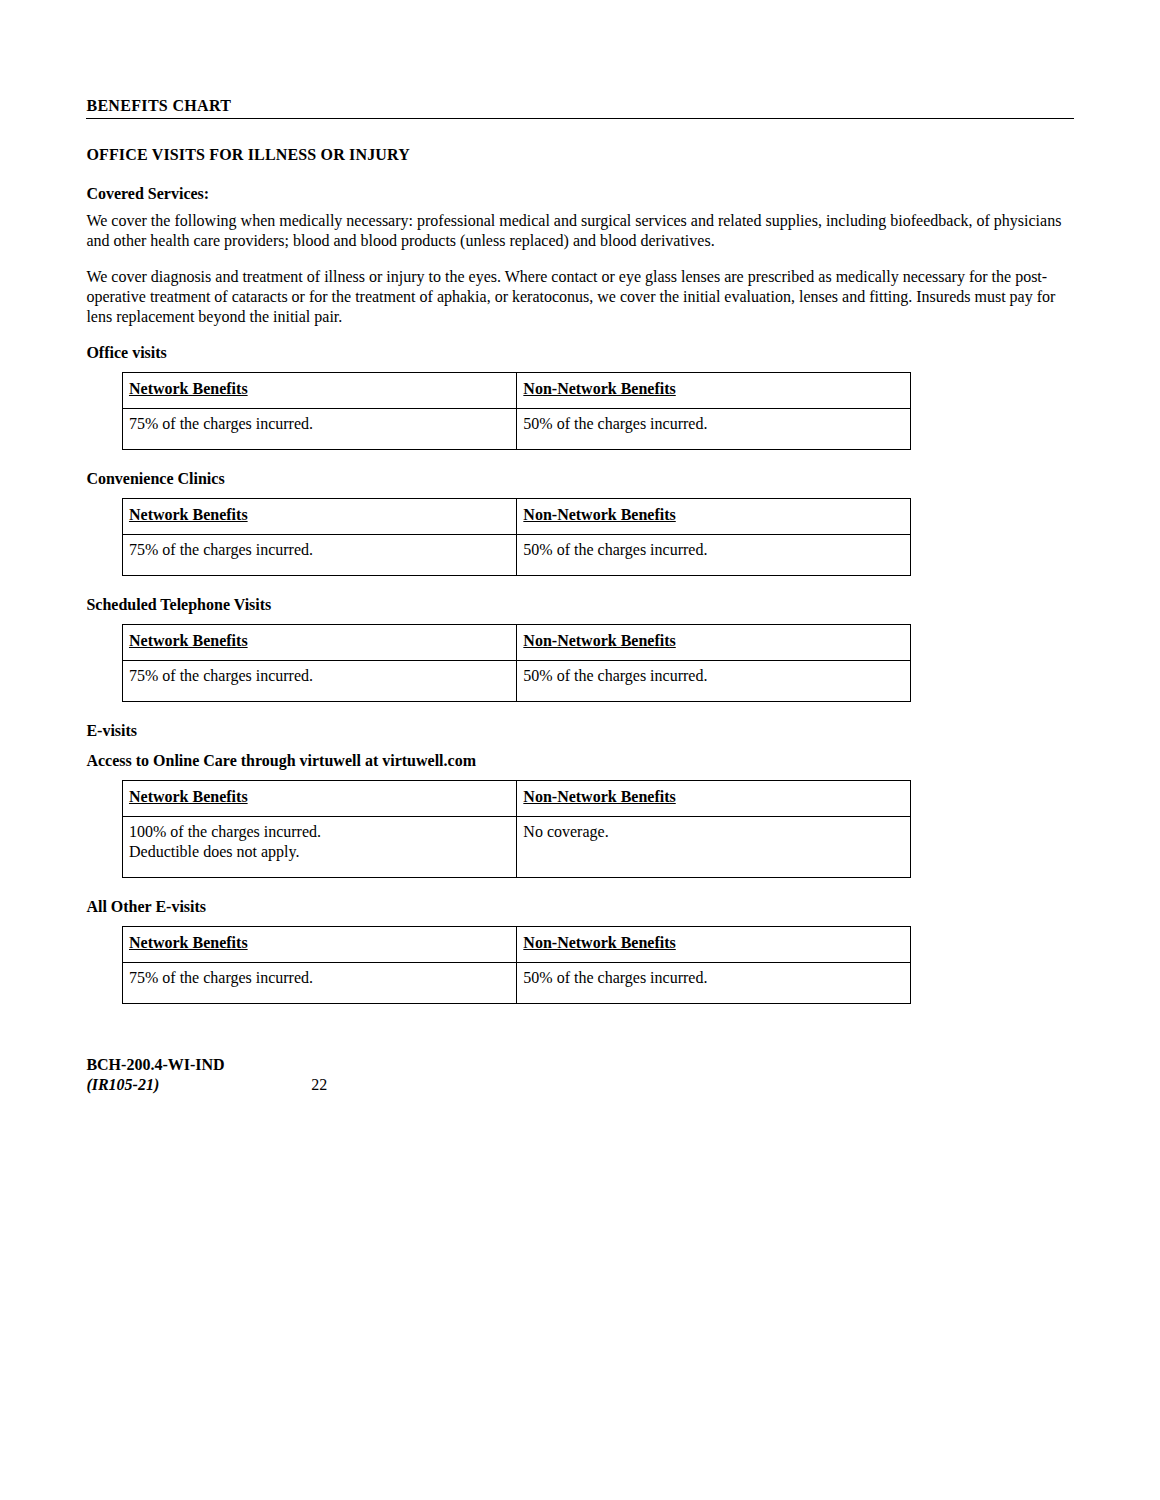BENEFITS CHART
OFFICE VISITS FOR ILLNESS OR INJURY
Covered Services:
We cover the following when medically necessary: professional medical and surgical services and related supplies, including biofeedback, of physicians and other health care providers; blood and blood products (unless replaced) and blood derivatives.
We cover diagnosis and treatment of illness or injury to the eyes. Where contact or eye glass lenses are prescribed as medically necessary for the post-operative treatment of cataracts or for the treatment of aphakia, or keratoconus, we cover the initial evaluation, lenses and fitting. Insureds must pay for lens replacement beyond the initial pair.
Office visits
| Network Benefits | Non-Network Benefits |
| 75% of the charges incurred. | 50% of the charges incurred. |
Convenience Clinics
| Network Benefits | Non-Network Benefits |
| 75% of the charges incurred. | 50% of the charges incurred. |
Scheduled Telephone Visits
| Network Benefits | Non-Network Benefits |
| 75% of the charges incurred. | 50% of the charges incurred. |
E-visits
Access to Online Care through virtuwell at virtuwell.com
| Network Benefits | Non-Network Benefits |
| 100% of the charges incurred. Deductible does not apply. | No coverage. |
All Other E-visits
| Network Benefits | Non-Network Benefits |
| 75% of the charges incurred. | 50% of the charges incurred. |
BCH-200.4-WI-IND
(IR105-21) 22